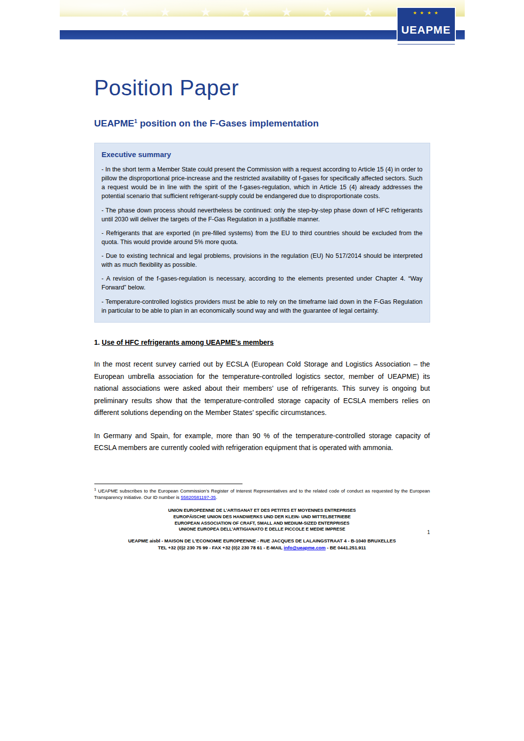★ ★ ★ ★ ★ ★ ★
★ ★ ★ ★ ★ ★
★ ★ ★ ★
UEAPME
Position Paper
UEAPME1 position on the F-Gases implementation
Executive summary
- In the short term a Member State could present the Commission with a request according to Article 15 (4) in order to pillow the disproportional price-increase and the restricted availability of f-gases for specifically affected sectors. Such a request would be in line with the spirit of the f-gases-regulation, which in Article 15 (4) already addresses the potential scenario that sufficient refrigerant-supply could be endangered due to disproportionate costs.
- The phase down process should nevertheless be continued: only the step-by-step phase down of HFC refrigerants until 2030 will deliver the targets of the F-Gas Regulation in a justifiable manner.
- Refrigerants that are exported (in pre-filled systems) from the EU to third countries should be excluded from the quota. This would provide around 5% more quota.
- Due to existing technical and legal problems, provisions in the regulation (EU) No 517/2014 should be interpreted with as much flexibility as possible.
- A revision of the f-gases-regulation is necessary, according to the elements presented under Chapter 4. “Way Forward” below.
- Temperature-controlled logistics providers must be able to rely on the timeframe laid down in the F-Gas Regulation in particular to be able to plan in an economically sound way and with the guarantee of legal certainty.
1. Use of HFC refrigerants among UEAPME’s members
In the most recent survey carried out by ECSLA (European Cold Storage and Logistics Association – the European umbrella association for the temperature-controlled logistics sector, member of UEAPME) its national associations were asked about their members’ use of refrigerants. This survey is ongoing but preliminary results show that the temperature-controlled storage capacity of ECSLA members relies on different solutions depending on the Member States’ specific circumstances.
In Germany and Spain, for example, more than 90 % of the temperature-controlled storage capacity of ECSLA members are currently cooled with refrigeration equipment that is operated with ammonia.
1 UEAPME subscribes to the European Commission’s Register of Interest Representatives and to the related code of conduct as requested by the European Transparency Initiative. Our ID number is 55820581197-35.
UNION EUROPEENNE DE L’ARTISANAT ET DES PETITES ET MOYENNES ENTREPRISES
EUROPÄISCHE UNION DES HANDWERKS UND DER KLEIN- UND MITTELBETRIEBE
EUROPEAN ASSOCIATION OF CRAFT, SMALL AND MEDIUM-SIZED ENTERPRISES
UNIONE EUROPEA DELL’ARTIGIANATO E DELLE PICCOLE E MEDIE IMPRESE
1
UEAPME aisbl - MAISON DE L'ECONOMIE EUROPEENNE - RUE JACQUES DE LALAINGSTRAAT 4 - B-1040 BRUXELLES
TEL +32 (0)2 230 75 99 - FAX +32 (0)2 230 78 61 - E-MAIL info@ueapme.com - BE 0441.251.911